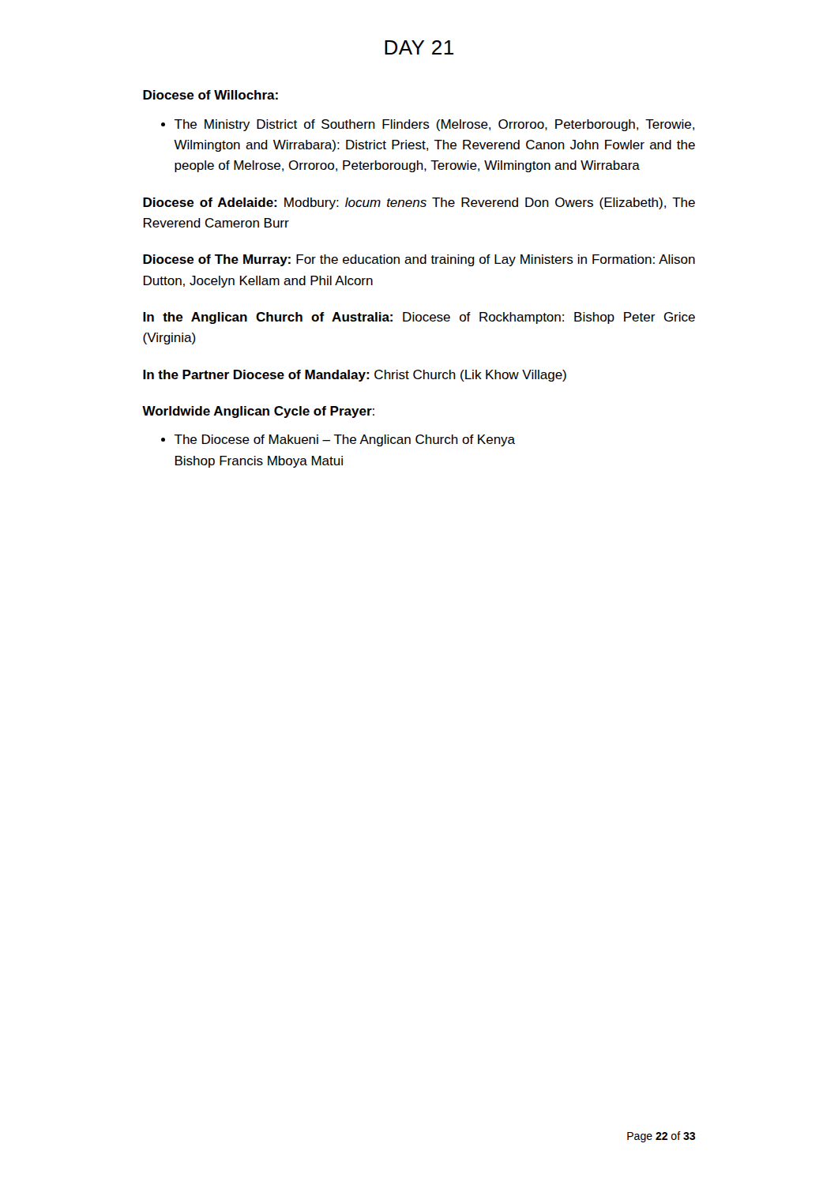DAY 21
Diocese of Willochra:
The Ministry District of Southern Flinders (Melrose, Orroroo, Peterborough, Terowie, Wilmington and Wirrabara): District Priest, The Reverend Canon John Fowler and the people of Melrose, Orroroo, Peterborough, Terowie, Wilmington and Wirrabara
Diocese of Adelaide:
Modbury: locum tenens The Reverend Don Owers (Elizabeth), The Reverend Cameron Burr
Diocese of The Murray:
For the education and training of Lay Ministers in Formation: Alison Dutton, Jocelyn Kellam and Phil Alcorn
In the Anglican Church of Australia:
Diocese of Rockhampton: Bishop Peter Grice (Virginia)
In the Partner Diocese of Mandalay:
Christ Church (Lik Khow Village)
Worldwide Anglican Cycle of Prayer
:
The Diocese of Makueni – The Anglican Church of Kenya
Bishop Francis Mboya Matui
Page 22 of 33